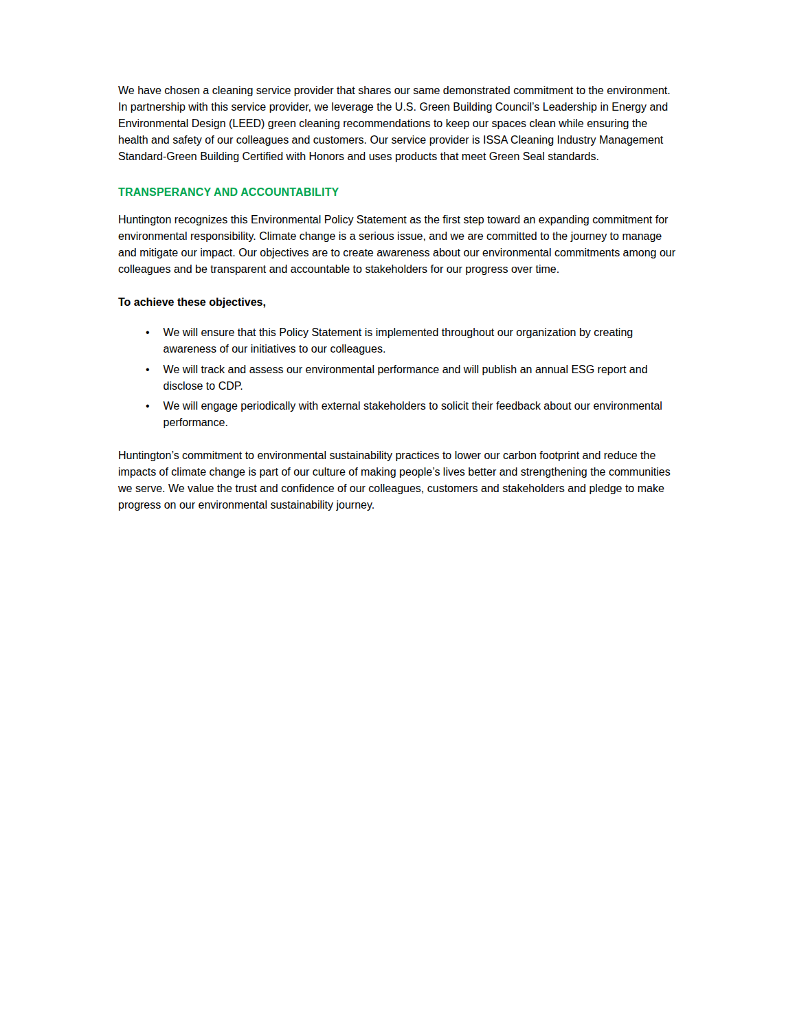We have chosen a cleaning service provider that shares our same demonstrated commitment to the environment. In partnership with this service provider, we leverage the U.S. Green Building Council’s Leadership in Energy and Environmental Design (LEED) green cleaning recommendations to keep our spaces clean while ensuring the health and safety of our colleagues and customers. Our service provider is ISSA Cleaning Industry Management Standard-Green Building Certified with Honors and uses products that meet Green Seal standards.
TRANSPERANCY AND ACCOUNTABILITY
Huntington recognizes this Environmental Policy Statement as the first step toward an expanding commitment for environmental responsibility. Climate change is a serious issue, and we are committed to the journey to manage and mitigate our impact. Our objectives are to create awareness about our environmental commitments among our colleagues and be transparent and accountable to stakeholders for our progress over time.
To achieve these objectives,
We will ensure that this Policy Statement is implemented throughout our organization by creating awareness of our initiatives to our colleagues.
We will track and assess our environmental performance and will publish an annual ESG report and disclose to CDP.
We will engage periodically with external stakeholders to solicit their feedback about our environmental performance.
Huntington’s commitment to environmental sustainability practices to lower our carbon footprint and reduce the impacts of climate change is part of our culture of making people’s lives better and strengthening the communities we serve. We value the trust and confidence of our colleagues, customers and stakeholders and pledge to make progress on our environmental sustainability journey.